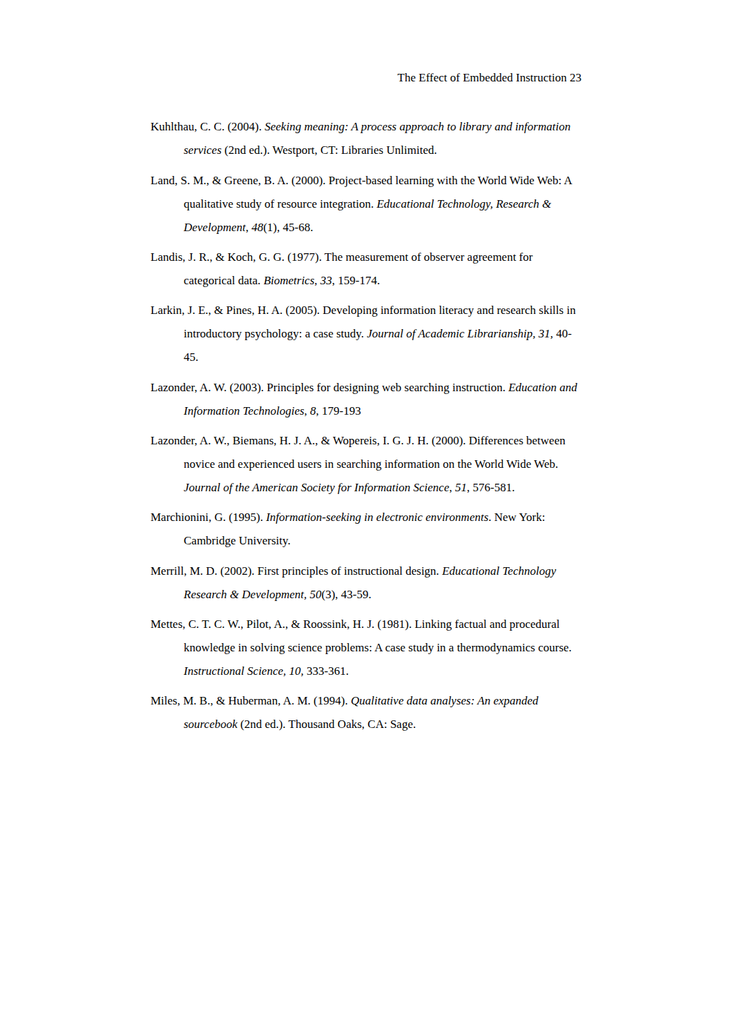The Effect of Embedded Instruction 23
Kuhlthau, C. C. (2004). Seeking meaning: A process approach to library and information services (2nd ed.). Westport, CT: Libraries Unlimited.
Land, S. M., & Greene, B. A. (2000). Project-based learning with the World Wide Web: A qualitative study of resource integration. Educational Technology, Research & Development, 48(1), 45-68.
Landis, J. R., & Koch, G. G. (1977). The measurement of observer agreement for categorical data. Biometrics, 33, 159-174.
Larkin, J. E., & Pines, H. A. (2005). Developing information literacy and research skills in introductory psychology: a case study. Journal of Academic Librarianship, 31, 40-45.
Lazonder, A. W. (2003). Principles for designing web searching instruction. Education and Information Technologies, 8, 179-193
Lazonder, A. W., Biemans, H. J. A., & Wopereis, I. G. J. H. (2000). Differences between novice and experienced users in searching information on the World Wide Web. Journal of the American Society for Information Science, 51, 576-581.
Marchionini, G. (1995). Information-seeking in electronic environments. New York: Cambridge University.
Merrill, M. D. (2002). First principles of instructional design. Educational Technology Research & Development, 50(3), 43-59.
Mettes, C. T. C. W., Pilot, A., & Roossink, H. J. (1981). Linking factual and procedural knowledge in solving science problems: A case study in a thermodynamics course. Instructional Science, 10, 333-361.
Miles, M. B., & Huberman, A. M. (1994). Qualitative data analyses: An expanded sourcebook (2nd ed.). Thousand Oaks, CA: Sage.